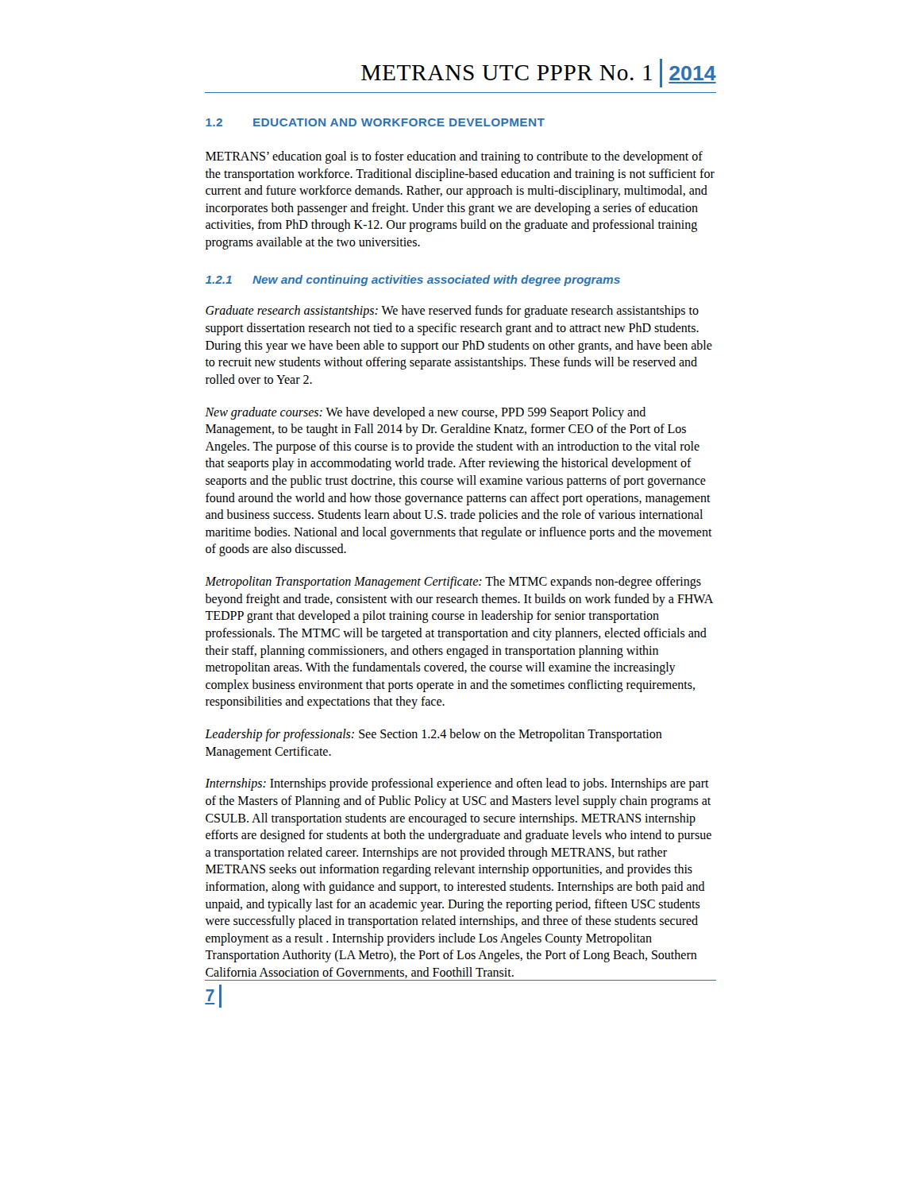METRANS UTC PPPR No. 12014
1.2 EDUCATION AND WORKFORCE DEVELOPMENT
METRANS’ education goal is to foster education and training to contribute to the development of the transportation workforce. Traditional discipline-based education and training is not sufficient for current and future workforce demands. Rather, our approach is multi-disciplinary, multimodal, and incorporates both passenger and freight. Under this grant we are developing a series of education activities, from PhD through K-12. Our programs build on the graduate and professional training programs available at the two universities.
1.2.1 New and continuing activities associated with degree programs
Graduate research assistantships: We have reserved funds for graduate research assistantships to support dissertation research not tied to a specific research grant and to attract new PhD students. During this year we have been able to support our PhD students on other grants, and have been able to recruit new students without offering separate assistantships. These funds will be reserved and rolled over to Year 2.
New graduate courses: We have developed a new course, PPD 599 Seaport Policy and Management, to be taught in Fall 2014 by Dr. Geraldine Knatz, former CEO of the Port of Los Angeles. The purpose of this course is to provide the student with an introduction to the vital role that seaports play in accommodating world trade. After reviewing the historical development of seaports and the public trust doctrine, this course will examine various patterns of port governance found around the world and how those governance patterns can affect port operations, management and business success. Students learn about U.S. trade policies and the role of various international maritime bodies. National and local governments that regulate or influence ports and the movement of goods are also discussed.
Metropolitan Transportation Management Certificate: The MTMC expands non-degree offerings beyond freight and trade, consistent with our research themes. It builds on work funded by a FHWA TEDPP grant that developed a pilot training course in leadership for senior transportation professionals. The MTMC will be targeted at transportation and city planners, elected officials and their staff, planning commissioners, and others engaged in transportation planning within metropolitan areas. With the fundamentals covered, the course will examine the increasingly complex business environment that ports operate in and the sometimes conflicting requirements, responsibilities and expectations that they face.
Leadership for professionals: See Section 1.2.4 below on the Metropolitan Transportation Management Certificate.
Internships: Internships provide professional experience and often lead to jobs. Internships are part of the Masters of Planning and of Public Policy at USC and Masters level supply chain programs at CSULB. All transportation students are encouraged to secure internships. METRANS internship efforts are designed for students at both the undergraduate and graduate levels who intend to pursue a transportation related career. Internships are not provided through METRANS, but rather METRANS seeks out information regarding relevant internship opportunities, and provides this information, along with guidance and support, to interested students. Internships are both paid and unpaid, and typically last for an academic year. During the reporting period, fifteen USC students were successfully placed in transportation related internships, and three of these students secured employment as a result . Internship providers include Los Angeles County Metropolitan Transportation Authority (LA Metro), the Port of Los Angeles, the Port of Long Beach, Southern California Association of Governments, and Foothill Transit.
7